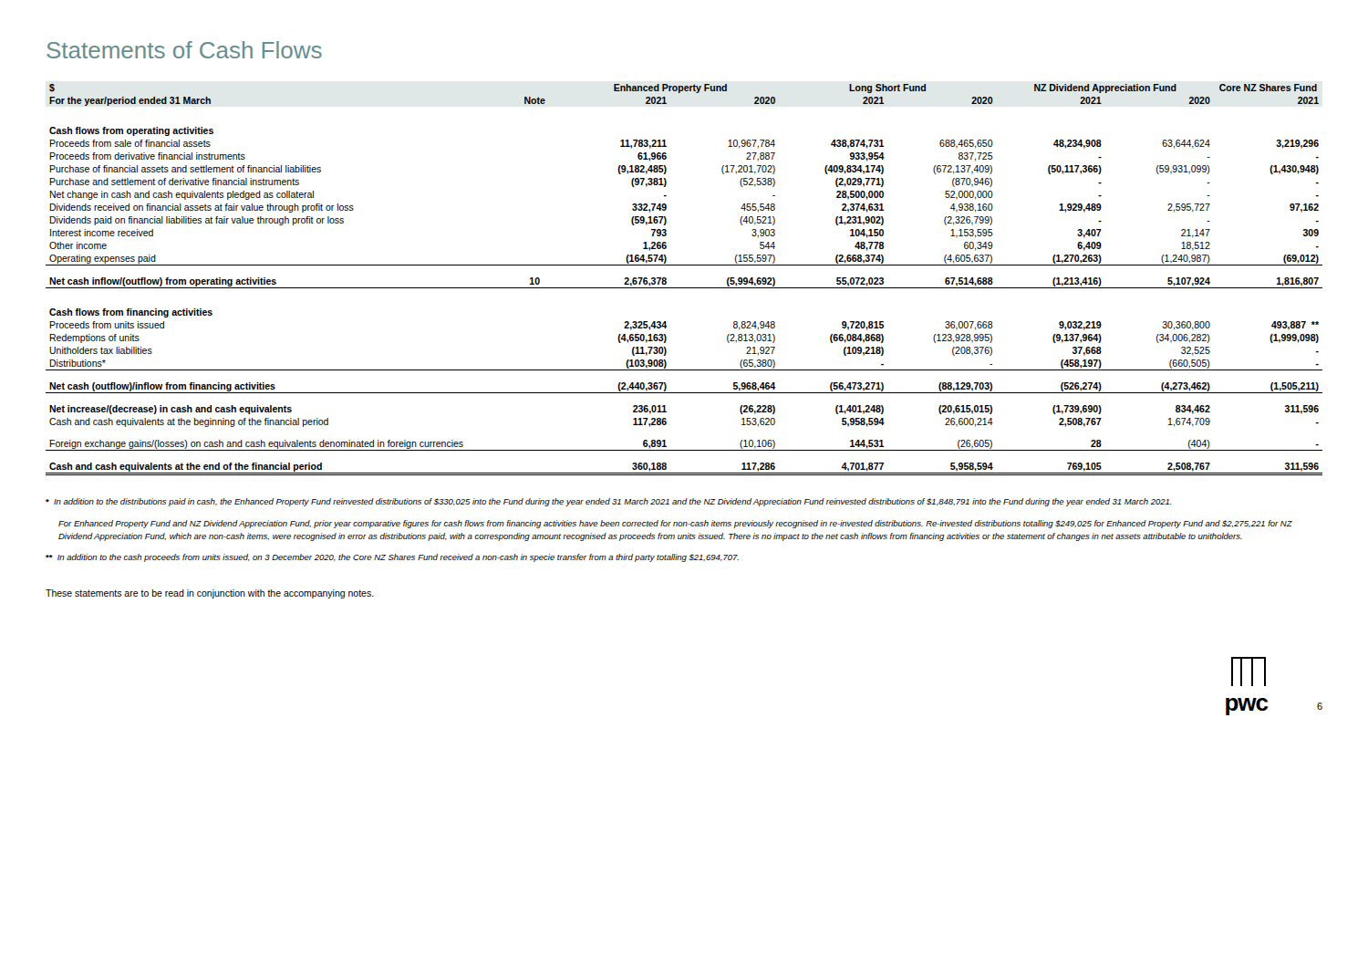Statements of Cash Flows
| $ | | Enhanced Property Fund | Long Short Fund | NZ Dividend Appreciation Fund | Core NZ Shares Fund |
| --- | --- | --- | --- | --- | --- |
| For the year/period ended 31 March | Note | 2021 | 2020 | 2021 | 2020 | 2021 | 2020 | 2021 |
| Cash flows from operating activities |
| Proceeds from sale of financial assets | | 11,783,211 | 10,967,784 | 438,874,731 | 688,465,650 | 48,234,908 | 63,644,624 | 3,219,296 |
| Proceeds from derivative financial instruments | | 61,966 | 27,887 | 933,954 | 837,725 | - | - | - |
| Purchase of financial assets and settlement of financial liabilities | | (9,182,485) | (17,201,702) | (409,834,174) | (672,137,409) | (50,117,366) | (59,931,099) | (1,430,948) |
| Purchase and settlement of derivative financial instruments | | (97,381) | (52,538) | (2,029,771) | (870,946) | - | - | - |
| Net change in cash and cash equivalents pledged as collateral | | - | - | 28,500,000 | 52,000,000 | - | - | - |
| Dividends received on financial assets at fair value through profit or loss | | 332,749 | 455,548 | 2,374,631 | 4,938,160 | 1,929,489 | 2,595,727 | 97,162 |
| Dividends paid on financial liabilities at fair value through profit or loss | | (59,167) | (40,521) | (1,231,902) | (2,326,799) | - | - | - |
| Interest income received | | 793 | 3,903 | 104,150 | 1,153,595 | 3,407 | 21,147 | 309 |
| Other income | | 1,266 | 544 | 48,778 | 60,349 | 6,409 | 18,512 | - |
| Operating expenses paid | | (164,574) | (155,597) | (2,668,374) | (4,605,637) | (1,270,263) | (1,240,987) | (69,012) |
| Net cash inflow/(outflow) from operating activities | 10 | 2,676,378 | (5,994,692) | 55,072,023 | 67,514,688 | (1,213,416) | 5,107,924 | 1,816,807 |
| Cash flows from financing activities |
| Proceeds from units issued | | 2,325,434 | 8,824,948 | 9,720,815 | 36,007,668 | 9,032,219 | 30,360,800 | 493,887 ** |
| Redemptions of units | | (4,650,163) | (2,813,031) | (66,084,868) | (123,928,995) | (9,137,964) | (34,006,282) | (1,999,098) |
| Unitholders tax liabilities | | (11,730) | 21,927 | (109,218) | (208,376) | 37,668 | 32,525 | - |
| Distributions* | | (103,908) | (65,380) | - | - | (458,197) | (660,505) | - |
| Net cash (outflow)/inflow from financing activities | | (2,440,367) | 5,968,464 | (56,473,271) | (88,129,703) | (526,274) | (4,273,462) | (1,505,211) |
| Net increase/(decrease) in cash and cash equivalents | | 236,011 | (26,228) | (1,401,248) | (20,615,015) | (1,739,690) | 834,462 | 311,596 |
| Cash and cash equivalents at the beginning of the financial period | | 117,286 | 153,620 | 5,958,594 | 26,600,214 | 2,508,767 | 1,674,709 | - |
| Foreign exchange gains/(losses) on cash and cash equivalents denominated in foreign currencies | | 6,891 | (10,106) | 144,531 | (26,605) | 28 | (404) | - |
| Cash and cash equivalents at the end of the financial period | | 360,188 | 117,286 | 4,701,877 | 5,958,594 | 769,105 | 2,508,767 | 311,596 |
* In addition to the distributions paid in cash, the Enhanced Property Fund reinvested distributions of $330,025 into the Fund during the year ended 31 March 2021 and the NZ Dividend Appreciation Fund reinvested distributions of $1,848,791 into the Fund during the year ended 31 March 2021.
For Enhanced Property Fund and NZ Dividend Appreciation Fund, prior year comparative figures for cash flows from financing activities have been corrected for non-cash items previously recognised in re-invested distributions. Re-invested distributions totalling $249,025 for Enhanced Property Fund and $2,275,221 for NZ Dividend Appreciation Fund, which are non-cash items, were recognised in error as distributions paid, with a corresponding amount recognised as proceeds from units issued. There is no impact to the net cash inflows from financing activities or the statement of changes in net assets attributable to unitholders.
** In addition to the cash proceeds from units issued, on 3 December 2020, the Core NZ Shares Fund received a non-cash in specie transfer from a third party totalling $21,694,707.
These statements are to be read in conjunction with the accompanying notes.
pwc
6